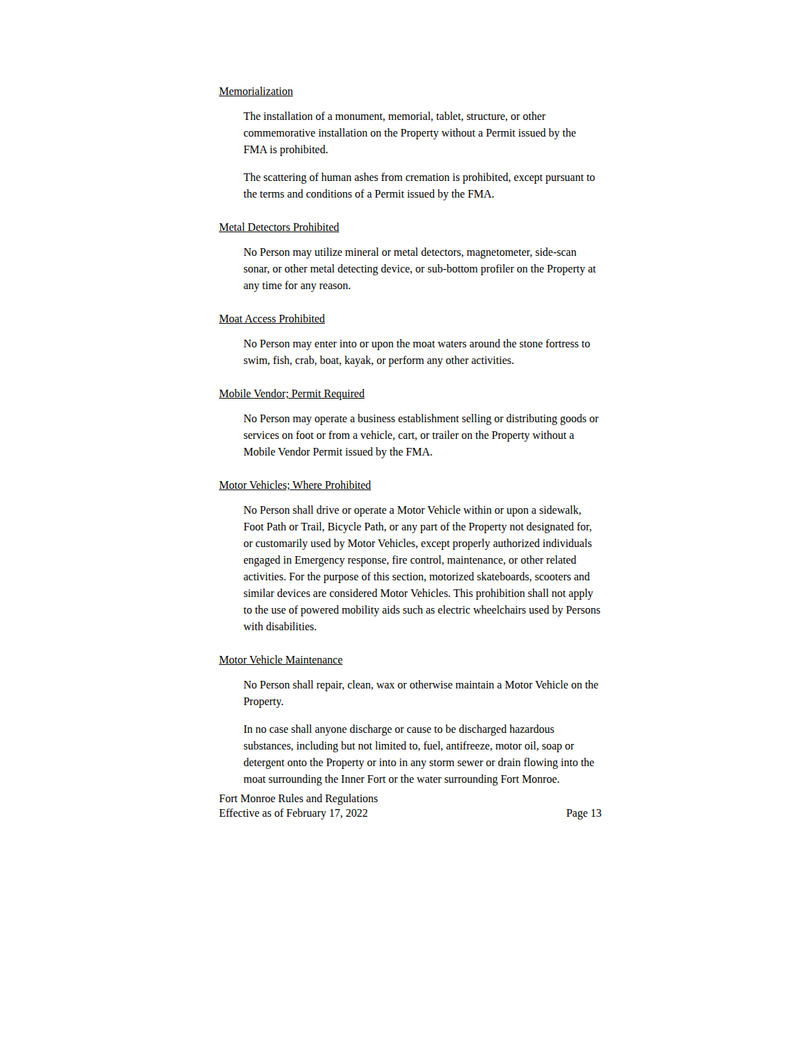Memorialization
The installation of a monument, memorial, tablet, structure, or other commemorative installation on the Property without a Permit issued by the FMA is prohibited.
The scattering of human ashes from cremation is prohibited, except pursuant to the terms and conditions of a Permit issued by the FMA.
Metal Detectors Prohibited
No Person may utilize mineral or metal detectors, magnetometer, side-scan sonar, or other metal detecting device, or sub-bottom profiler on the Property at any time for any reason.
Moat Access Prohibited
No Person may enter into or upon the moat waters around the stone fortress to swim, fish, crab, boat, kayak, or perform any other activities.
Mobile Vendor; Permit Required
No Person may operate a business establishment selling or distributing goods or services on foot or from a vehicle, cart, or trailer on the Property without a Mobile Vendor Permit issued by the FMA.
Motor Vehicles; Where Prohibited
No Person shall drive or operate a Motor Vehicle within or upon a sidewalk, Foot Path or Trail, Bicycle Path, or any part of the Property not designated for, or customarily used by Motor Vehicles, except properly authorized individuals engaged in Emergency response, fire control, maintenance, or other related activities. For the purpose of this section, motorized skateboards, scooters and similar devices are considered Motor Vehicles. This prohibition shall not apply to the use of powered mobility aids such as electric wheelchairs used by Persons with disabilities.
Motor Vehicle Maintenance
No Person shall repair, clean, wax or otherwise maintain a Motor Vehicle on the Property.
In no case shall anyone discharge or cause to be discharged hazardous substances, including but not limited to, fuel, antifreeze, motor oil, soap or detergent onto the Property or into in any storm sewer or drain flowing into the moat surrounding the Inner Fort or the water surrounding Fort Monroe.
Fort Monroe Rules and Regulations
Effective as of February 17, 2022
Page 13